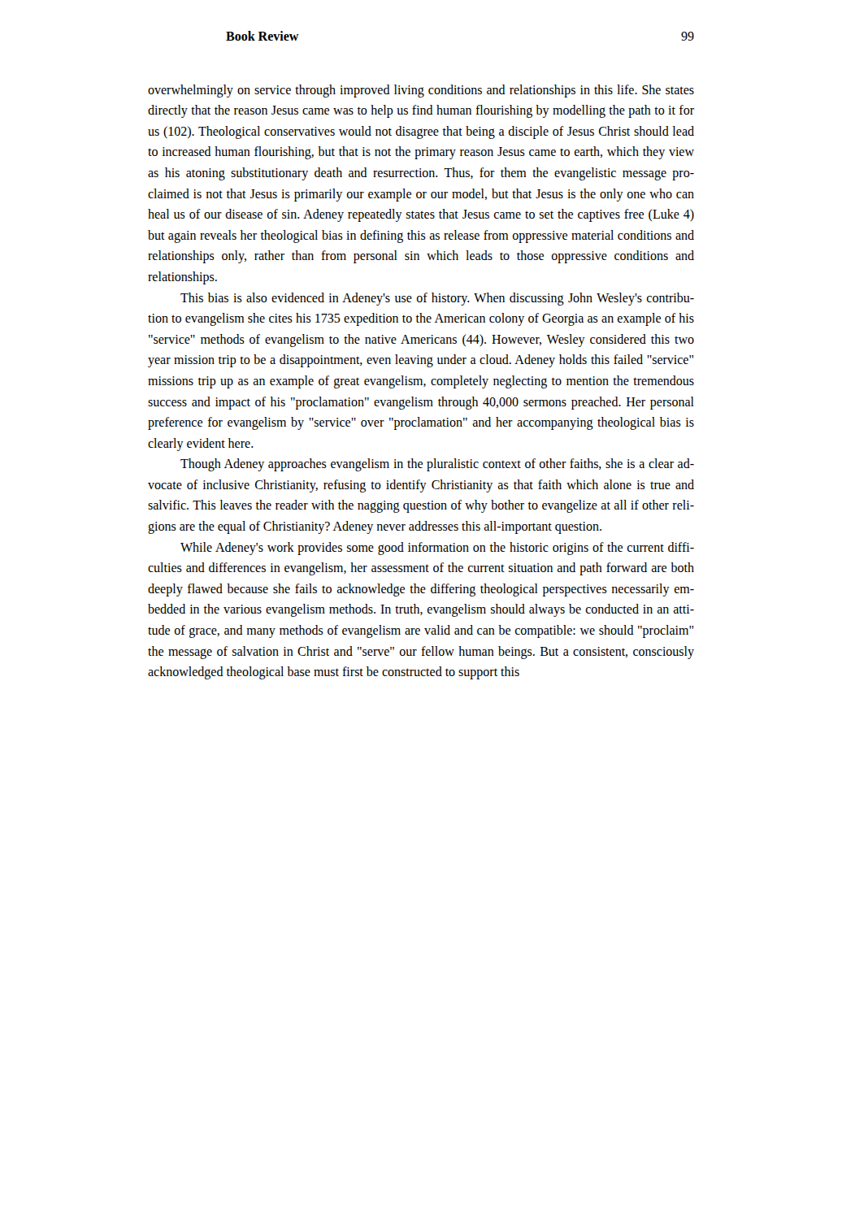Book Review
99
overwhelmingly on service through improved living conditions and relationships in this life. She states directly that the reason Jesus came was to help us find human flourishing by modelling the path to it for us (102). Theological conservatives would not disagree that being a disciple of Jesus Christ should lead to increased human flourishing, but that is not the primary reason Jesus came to earth, which they view as his atoning substitutionary death and resurrection. Thus, for them the evangelistic message proclaimed is not that Jesus is primarily our example or our model, but that Jesus is the only one who can heal us of our disease of sin. Adeney repeatedly states that Jesus came to set the captives free (Luke 4) but again reveals her theological bias in defining this as release from oppressive material conditions and relationships only, rather than from personal sin which leads to those oppressive conditions and relationships.
This bias is also evidenced in Adeney's use of history. When discussing John Wesley's contribution to evangelism she cites his 1735 expedition to the American colony of Georgia as an example of his "service" methods of evangelism to the native Americans (44). However, Wesley considered this two year mission trip to be a disappointment, even leaving under a cloud. Adeney holds this failed "service" missions trip up as an example of great evangelism, completely neglecting to mention the tremendous success and impact of his "proclamation" evangelism through 40,000 sermons preached. Her personal preference for evangelism by "service" over "proclamation" and her accompanying theological bias is clearly evident here.
Though Adeney approaches evangelism in the pluralistic context of other faiths, she is a clear advocate of inclusive Christianity, refusing to identify Christianity as that faith which alone is true and salvific. This leaves the reader with the nagging question of why bother to evangelize at all if other religions are the equal of Christianity? Adeney never addresses this all-important question.
While Adeney's work provides some good information on the historic origins of the current difficulties and differences in evangelism, her assessment of the current situation and path forward are both deeply flawed because she fails to acknowledge the differing theological perspectives necessarily embedded in the various evangelism methods. In truth, evangelism should always be conducted in an attitude of grace, and many methods of evangelism are valid and can be compatible: we should "proclaim" the message of salvation in Christ and "serve" our fellow human beings. But a consistent, consciously acknowledged theological base must first be constructed to support this